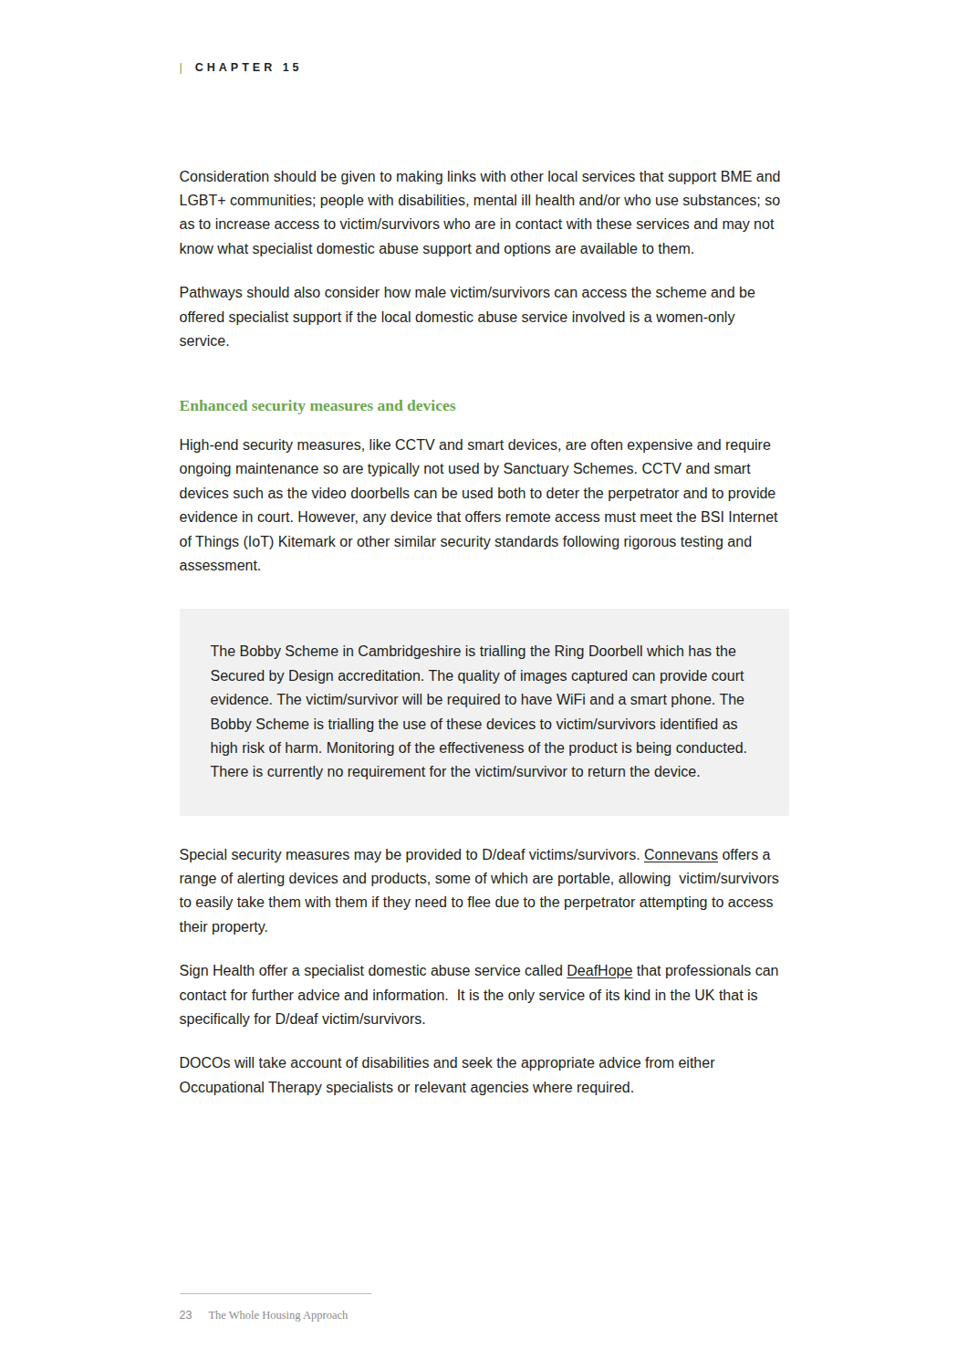|Chapter 15
Consideration should be given to making links with other local services that support BME and LGBT+ communities; people with disabilities, mental ill health and/or who use substances; so as to increase access to victim/survivors who are in contact with these services and may not know what specialist domestic abuse support and options are available to them.
Pathways should also consider how male victim/survivors can access the scheme and be offered specialist support if the local domestic abuse service involved is a women-only service.
Enhanced security measures and devices
High-end security measures, like CCTV and smart devices, are often expensive and require ongoing maintenance so are typically not used by Sanctuary Schemes. CCTV and smart devices such as the video doorbells can be used both to deter the perpetrator and to provide evidence in court. However, any device that offers remote access must meet the BSI Internet of Things (IoT) Kitemark or other similar security standards following rigorous testing and assessment.
The Bobby Scheme in Cambridgeshire is trialling the Ring Doorbell which has the Secured by Design accreditation. The quality of images captured can provide court evidence. The victim/survivor will be required to have WiFi and a smart phone. The Bobby Scheme is trialling the use of these devices to victim/survivors identified as high risk of harm. Monitoring of the effectiveness of the product is being conducted. There is currently no requirement for the victim/survivor to return the device.
Special security measures may be provided to D/deaf victims/survivors. Connevans offers a range of alerting devices and products, some of which are portable, allowing victim/survivors to easily take them with them if they need to flee due to the perpetrator attempting to access their property.
Sign Health offer a specialist domestic abuse service called DeafHope that professionals can contact for further advice and information. It is the only service of its kind in the UK that is specifically for D/deaf victim/survivors.
DOCOs will take account of disabilities and seek the appropriate advice from either Occupational Therapy specialists or relevant agencies where required.
23 The Whole Housing Approach